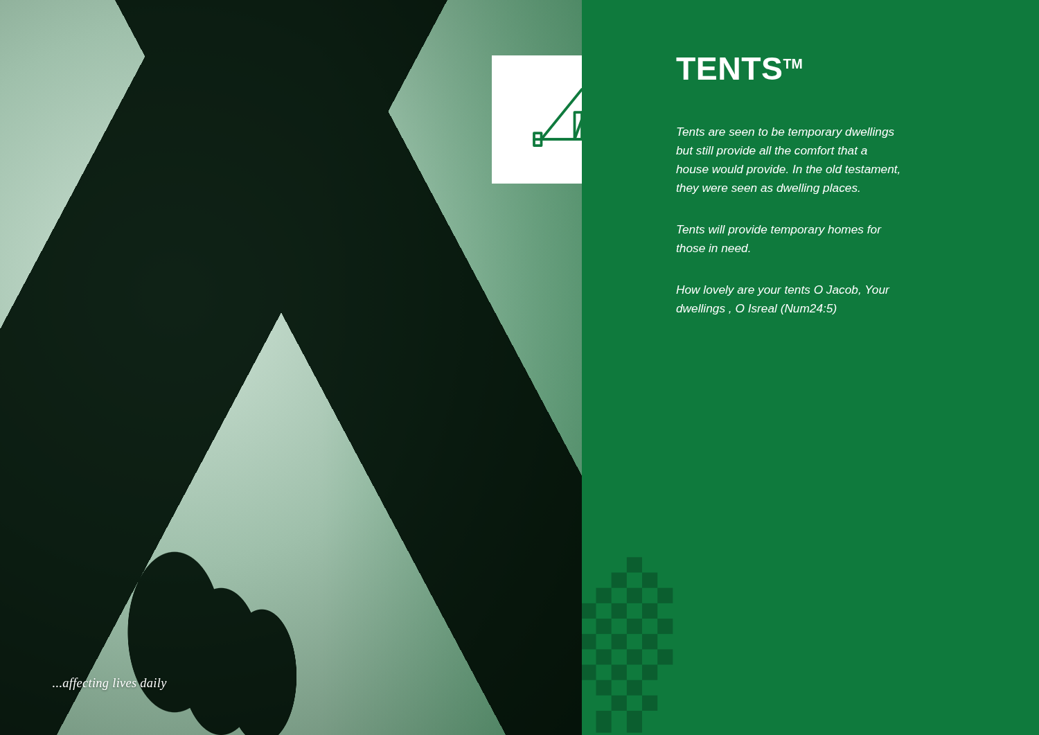...affecting lives daily
TENTSTM
Tents are seen to be temporary dwellings but still provide all the comfort that a house would provide. In the old testament, they were seen as dwelling places.
Tents will provide temporary homes for those in need.
How lovely are your tents O Jacob, Your dwellings , O Isreal (Num24:5)